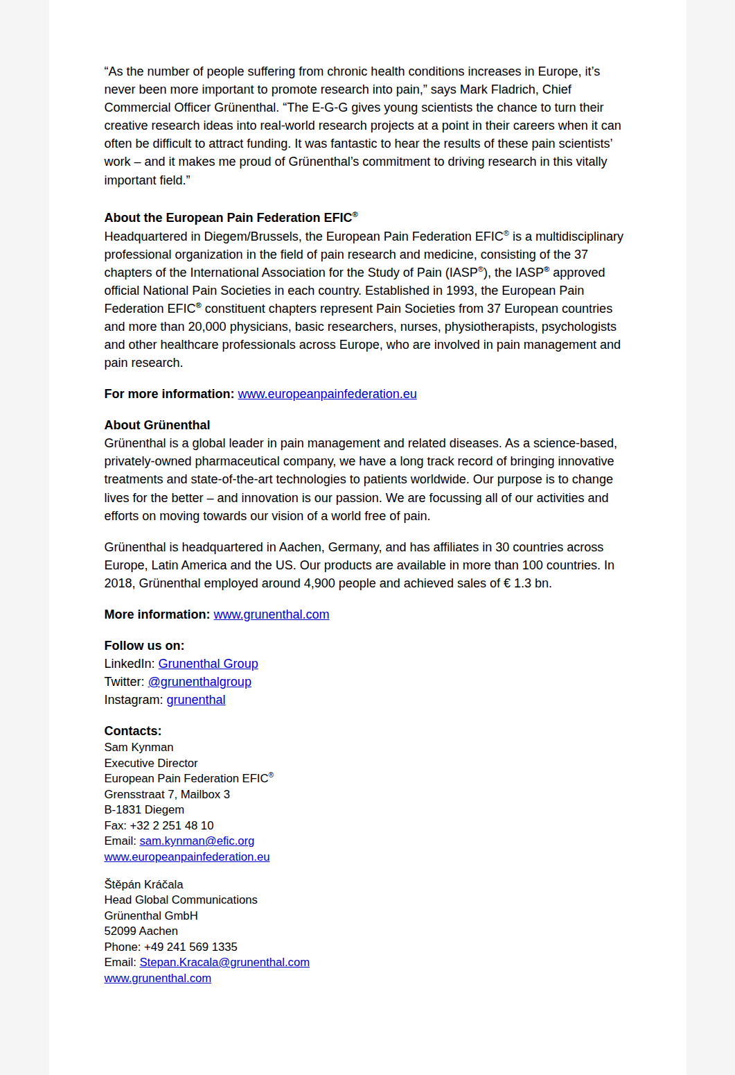“As the number of people suffering from chronic health conditions increases in Europe, it’s never been more important to promote research into pain,” says Mark Fladrich, Chief Commercial Officer Grünenthal. “The E-G-G gives young scientists the chance to turn their creative research ideas into real-world research projects at a point in their careers when it can often be difficult to attract funding. It was fantastic to hear the results of these pain scientists’ work – and it makes me proud of Grünenthal’s commitment to driving research in this vitally important field.”
About the European Pain Federation EFIC®
Headquartered in Diegem/Brussels, the European Pain Federation EFIC® is a multidisciplinary professional organization in the field of pain research and medicine, consisting of the 37 chapters of the International Association for the Study of Pain (IASP®), the IASP® approved official National Pain Societies in each country. Established in 1993, the European Pain Federation EFIC® constituent chapters represent Pain Societies from 37 European countries and more than 20,000 physicians, basic researchers, nurses, physiotherapists, psychologists and other healthcare professionals across Europe, who are involved in pain management and pain research.
For more information: www.europeanpainfederation.eu
About Grünenthal
Grünenthal is a global leader in pain management and related diseases. As a science-based, privately-owned pharmaceutical company, we have a long track record of bringing innovative treatments and state-of-the-art technologies to patients worldwide. Our purpose is to change lives for the better – and innovation is our passion. We are focussing all of our activities and efforts on moving towards our vision of a world free of pain.
Grünenthal is headquartered in Aachen, Germany, and has affiliates in 30 countries across Europe, Latin America and the US. Our products are available in more than 100 countries. In 2018, Grünenthal employed around 4,900 people and achieved sales of € 1.3 bn.
More information: www.grunenthal.com
Follow us on:
LinkedIn: Grunenthal Group
Twitter: @grunenthalgroup
Instagram: grunenthal
Contacts:
Sam Kynman
Executive Director
European Pain Federation EFIC®
Grensstraat 7, Mailbox 3
B-1831 Diegem
Fax: +32 2 251 48 10
Email: sam.kynman@efic.org
www.europeanpainfederation.eu
Štěpán Kráčala
Head Global Communications
Grünenthal GmbH
52099 Aachen
Phone: +49 241 569 1335
Email: Stepan.Kracala@grunenthal.com
www.grunenthal.com